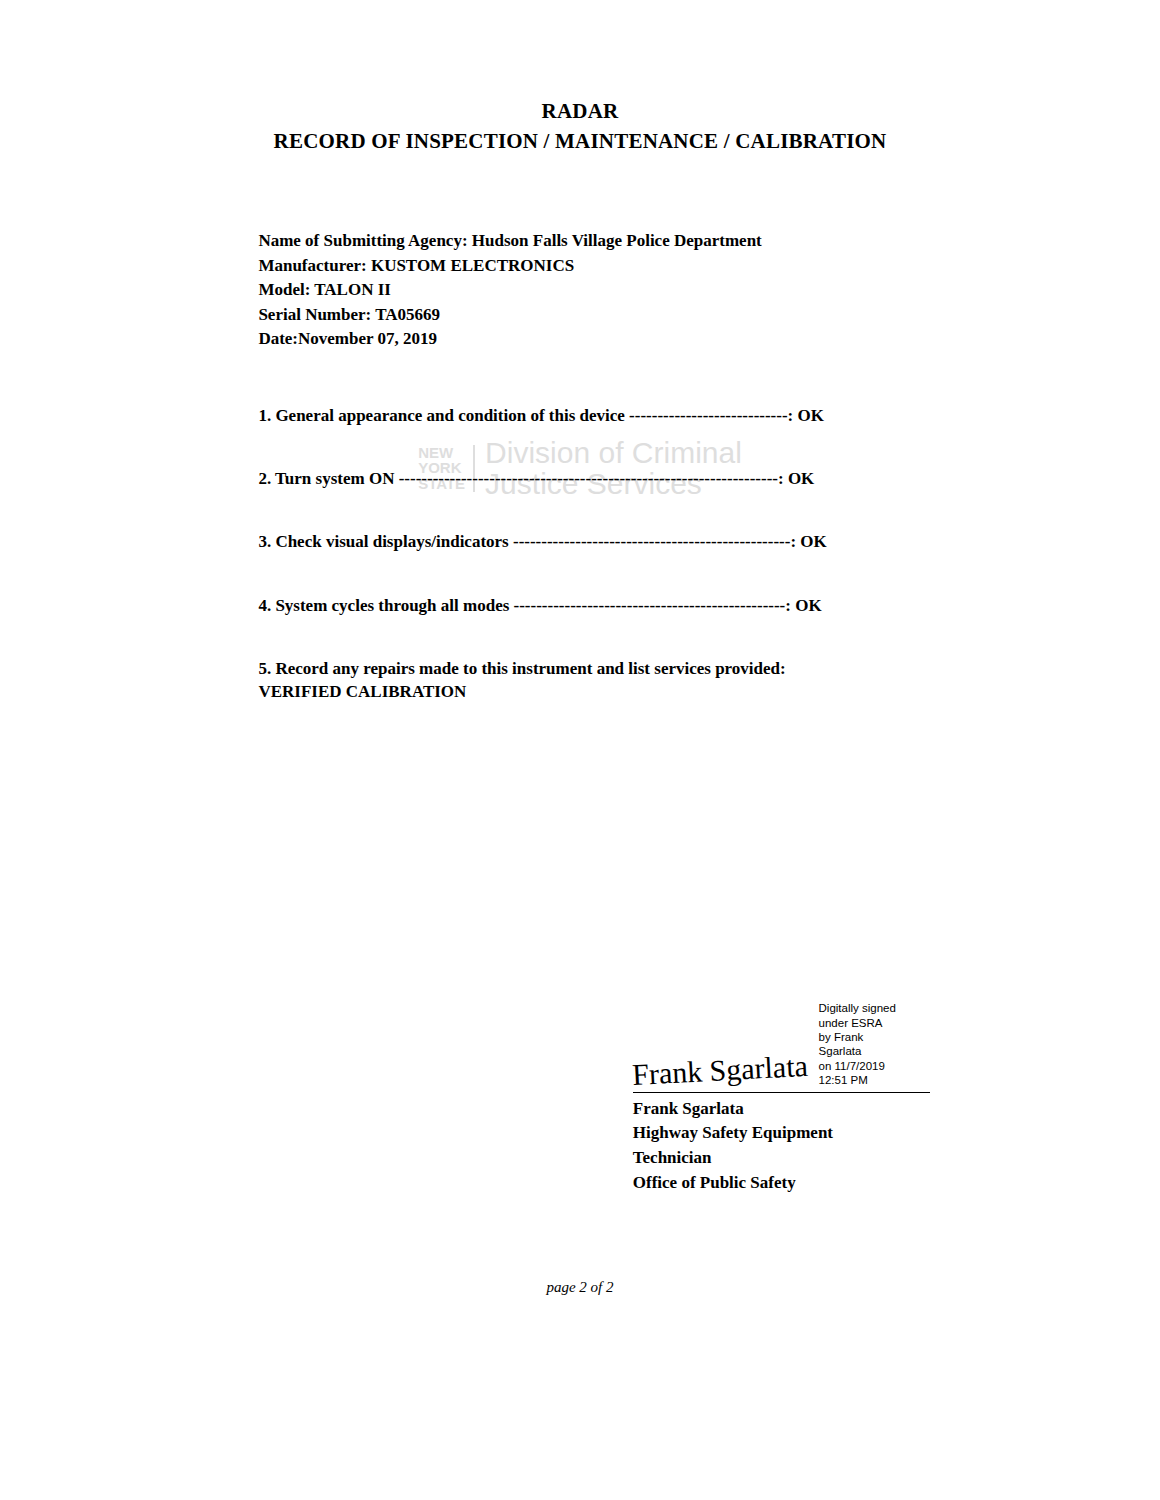RADAR
RECORD OF INSPECTION / MAINTENANCE / CALIBRATION
Name of Submitting Agency: Hudson Falls Village Police Department
Manufacturer: KUSTOM ELECTRONICS
Model: TALON II
Serial Number: TA05669
Date:November 07, 2019
NEW
YORK
STATE
Division of Criminal
Justice Services
1. General appearance and condition of this device ----------------------------: OK
2. Turn system ON -------------------------------------------------------------------: OK
3. Check visual displays/indicators -------------------------------------------------: OK
4. System cycles through all modes ------------------------------------------------: OK
5. Record any repairs made to this instrument and list services provided:
VERIFIED CALIBRATION
Frank Sgarlata
Digitally signed under ESRA
by Frank Sgarlata
on 11/7/2019 12:51 PM
Frank Sgarlata
Highway Safety Equipment Technician
Office of Public Safety
page 2 of 2